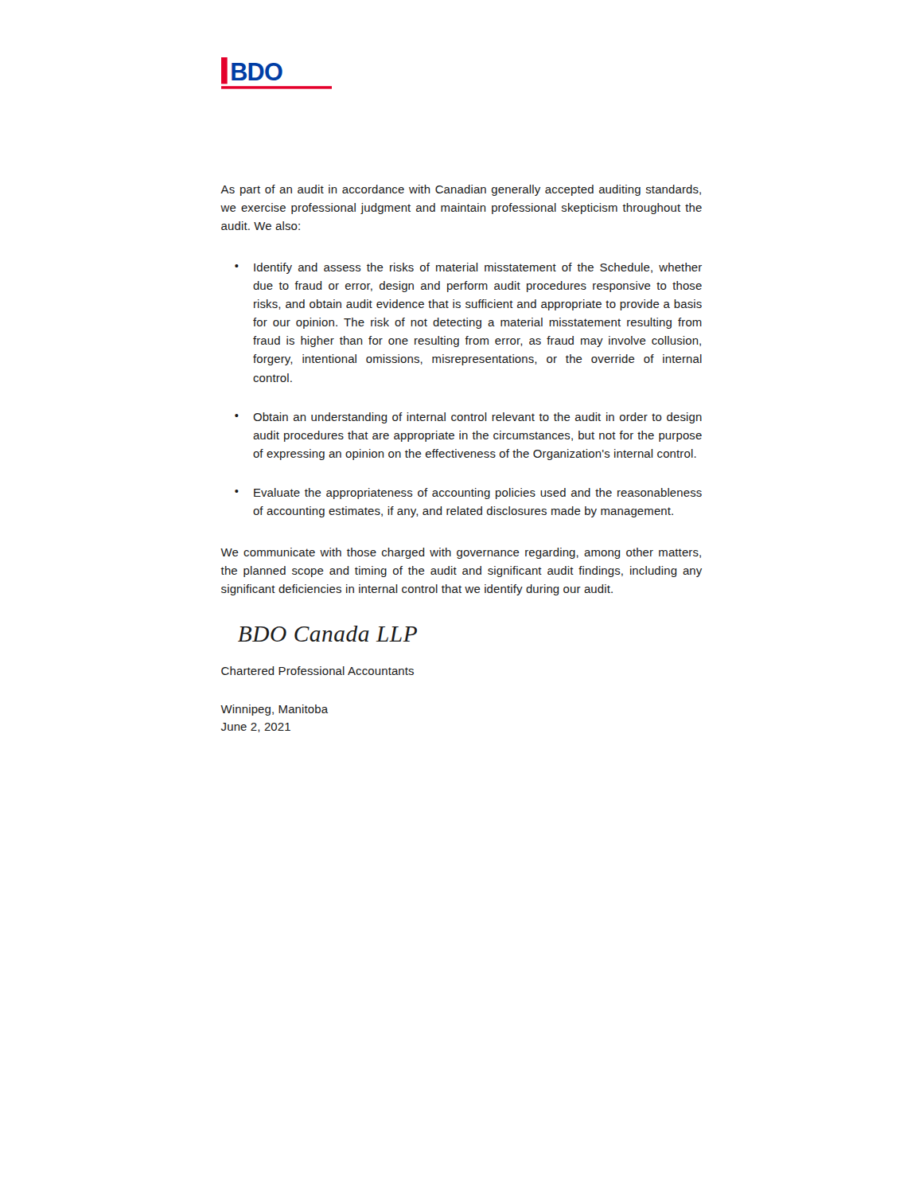BDO
As part of an audit in accordance with Canadian generally accepted auditing standards, we exercise professional judgment and maintain professional skepticism throughout the audit. We also:
Identify and assess the risks of material misstatement of the Schedule, whether due to fraud or error, design and perform audit procedures responsive to those risks, and obtain audit evidence that is sufficient and appropriate to provide a basis for our opinion. The risk of not detecting a material misstatement resulting from fraud is higher than for one resulting from error, as fraud may involve collusion, forgery, intentional omissions, misrepresentations, or the override of internal control.
Obtain an understanding of internal control relevant to the audit in order to design audit procedures that are appropriate in the circumstances, but not for the purpose of expressing an opinion on the effectiveness of the Organization's internal control.
Evaluate the appropriateness of accounting policies used and the reasonableness of accounting estimates, if any, and related disclosures made by management.
We communicate with those charged with governance regarding, among other matters, the planned scope and timing of the audit and significant audit findings, including any significant deficiencies in internal control that we identify during our audit.
BDO Canada LLP
Chartered Professional Accountants
Winnipeg, Manitoba
June 2, 2021